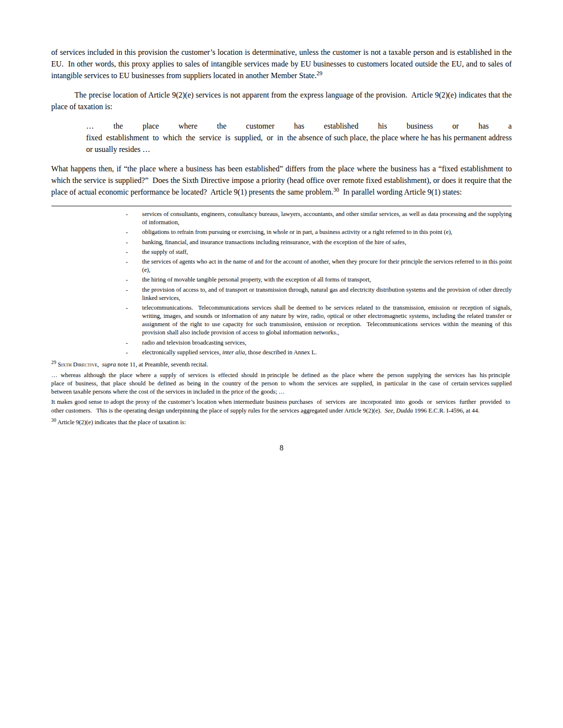of services included in this provision the customer’s location is determinative, unless the customer is not a taxable person and is established in the EU. In other words, this proxy applies to sales of intangible services made by EU businesses to customers located outside the EU, and to sales of intangible services to EU businesses from suppliers located in another Member State.29
The precise location of Article 9(2)(e) services is not apparent from the express language of the provision. Article 9(2)(e) indicates that the place of taxation is:
… the place where the customer has established his business or has a fixed establishment to which the service is supplied, or in the absence of such place, the place where he has his permanent address or usually resides …
What happens then, if “the place where a business has been established” differs from the place where the business has a “fixed establishment to which the service is supplied?” Does the Sixth Directive impose a priority (head office over remote fixed establishment), or does it require that the place of actual economic performance be located? Article 9(1) presents the same problem.30 In parallel wording Article 9(1) states:
services of consultants, engineers, consultancy bureaus, lawyers, accountants, and other similar services, as well as data processing and the supplying of information,
obligations to refrain from pursuing or exercising, in whole or in part, a business activity or a right referred to in this point (e),
banking, financial, and insurance transactions including reinsurance, with the exception of the hire of safes,
the supply of staff,
the services of agents who act in the name of and for the account of another, when they procure for their principle the services referred to in this point (e),
the hiring of movable tangible personal property, with the exception of all forms of transport,
the provision of access to, and of transport or transmission through, natural gas and electricity distribution systems and the provision of other directly linked services,
telecommunications. Telecommunications services shall be deemed to be services related to the transmission, emission or reception of signals, writing, images, and sounds or information of any nature by wire, radio, optical or other electromagnetic systems, including the related transfer or assignment of the right to use capacity for such transmission, emission or reception. Telecommunications services within the meaning of this provision shall also include provision of access to global information networks.,
radio and television broadcasting services,
electronically supplied services, inter alia, those described in Annex L.
29 Sixth Directive, supra note 11, at Preamble, seventh recital.
… whereas although the place where a supply of services is effected should in principle be defined as the place where the person supplying the services has his principle place of business, that place should be defined as being in the country of the person to whom the services are supplied, in particular in the case of certain services supplied between taxable persons where the cost of the services in included in the price of the goods; …
It makes good sense to adopt the proxy of the customer’s location when intermediate business purchases of services are incorporated into goods or services further provided to other customers. This is the operating design underpinning the place of supply rules for the services aggregated under Article 9(2)(e). See, Dudda 1996 E.C.R. I-4596, at 44.
30 Article 9(2)(e) indicates that the place of taxation is:
8